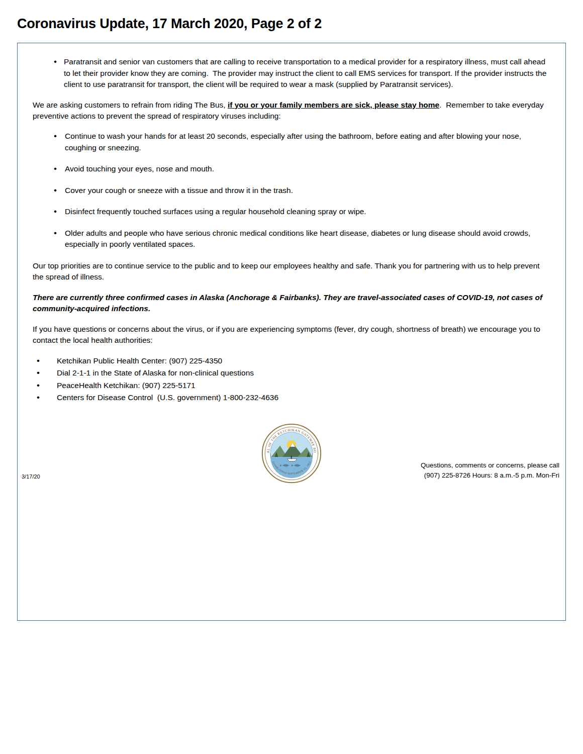Coronavirus Update, 17 March 2020, Page 2 of 2
Paratransit and senior van customers that are calling to receive transportation to a medical provider for a respiratory illness, must call ahead to let their provider know they are coming. The provider may instruct the client to call EMS services for transport. If the provider instructs the client to use paratransit for transport, the client will be required to wear a mask (supplied by Paratransit services).
We are asking customers to refrain from riding The Bus, if you or your family members are sick, please stay home. Remember to take everyday preventive actions to prevent the spread of respiratory viruses including:
Continue to wash your hands for at least 20 seconds, especially after using the bathroom, before eating and after blowing your nose, coughing or sneezing.
Avoid touching your eyes, nose and mouth.
Cover your cough or sneeze with a tissue and throw it in the trash.
Disinfect frequently touched surfaces using a regular household cleaning spray or wipe.
Older adults and people who have serious chronic medical conditions like heart disease, diabetes or lung disease should avoid crowds, especially in poorly ventilated spaces.
Our top priorities are to continue service to the public and to keep our employees healthy and safe. Thank you for partnering with us to help prevent the spread of illness.
There are currently three confirmed cases in Alaska (Anchorage & Fairbanks). They are travel-associated cases of COVID-19, not cases of community-acquired infections.
If you have questions or concerns about the virus, or if you are experiencing symptoms (fever, dry cough, shortness of breath) we encourage you to contact the local health authorities:
Ketchikan Public Health Center: (907) 225-4350
Dial 2-1-1 in the State of Alaska for non-clinical questions
PeaceHealth Ketchikan: (907) 225-5171
Centers for Disease Control (U.S. government) 1-800-232-4636
3/17/20
THE SEAL OF THE KETCHIKAN GATEWAY BOROUGH ESTABLISHED SEPTEMBER 13, 1963
Questions, comments or concerns, please call
(907) 225-8726 Hours: 8 a.m.-5 p.m. Mon-Fri